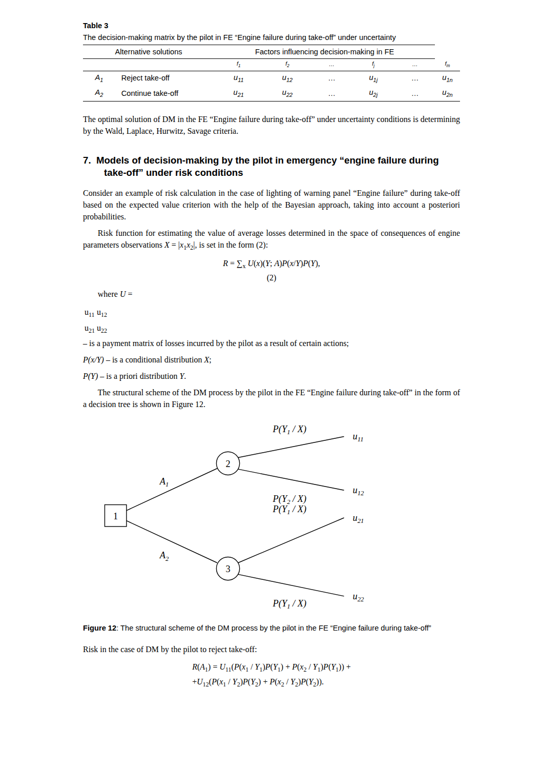Table 3
The decision-making matrix by the pilot in FE “Engine failure during take-off” under uncertainty
| Alternative solutions | Factors influencing decision-making in FE |
| --- | --- |
| | | f 1 | f 2 | … | f j | … | f m |
| A 1 | Reject take-off | u 11 | u 12 | … | u 1j | … | u 1n |
| A 2 | Continue take-off | u 21 | u 22 | … | u 2j | … | u 2n |
The optimal solution of DM in the FE “Engine failure during take-off” under uncertainty conditions is determining by the Wald, Laplace, Hurwitz, Savage criteria.
7. Models of decision-making by the pilot in emergency “engine failure during take-off” under risk conditions
Consider an example of risk calculation in the case of lighting of warning panel “Engine failure” during take-off based on the expected value criterion with the help of the Bayesian approach, taking into account a posteriori probabilities.
Risk function for estimating the value of average losses determined in the space of consequences of engine parameters observations X = |x1 x2|, is set in the form (2):
R = ∑x U(x)(Y; A)P(x/Y)P(Y),
(2)
where U =
| u 11 | u 12 |
| u 21 | u 22 |
– is a payment matrix of losses incurred by the pilot as a result of certain actions;
P(x/Y) – is a conditional distribution X;
P(Y) – is a priori distribution Y.
The structural scheme of the DM process by the pilot in the FE “Engine failure during take-off” in the form of a decision tree is shown in Figure 12.
1 A1 A2 2 3 P(Y1 / X) u11 P(Y2 / X) u12 P(Y1 / X) u21 P(Y1 / X) u22
Figure 12: The structural scheme of the DM process by the pilot in the FE “Engine failure during take-off”
Risk in the case of DM by the pilot to reject take-off:
R(A1) = U11(P(x1 / Y1)P(Y1) + P(x2 / Y1)P(Y1)) +
+U12(P(x1 / Y2)P(Y2) + P(x2 / Y2)P(Y2)).